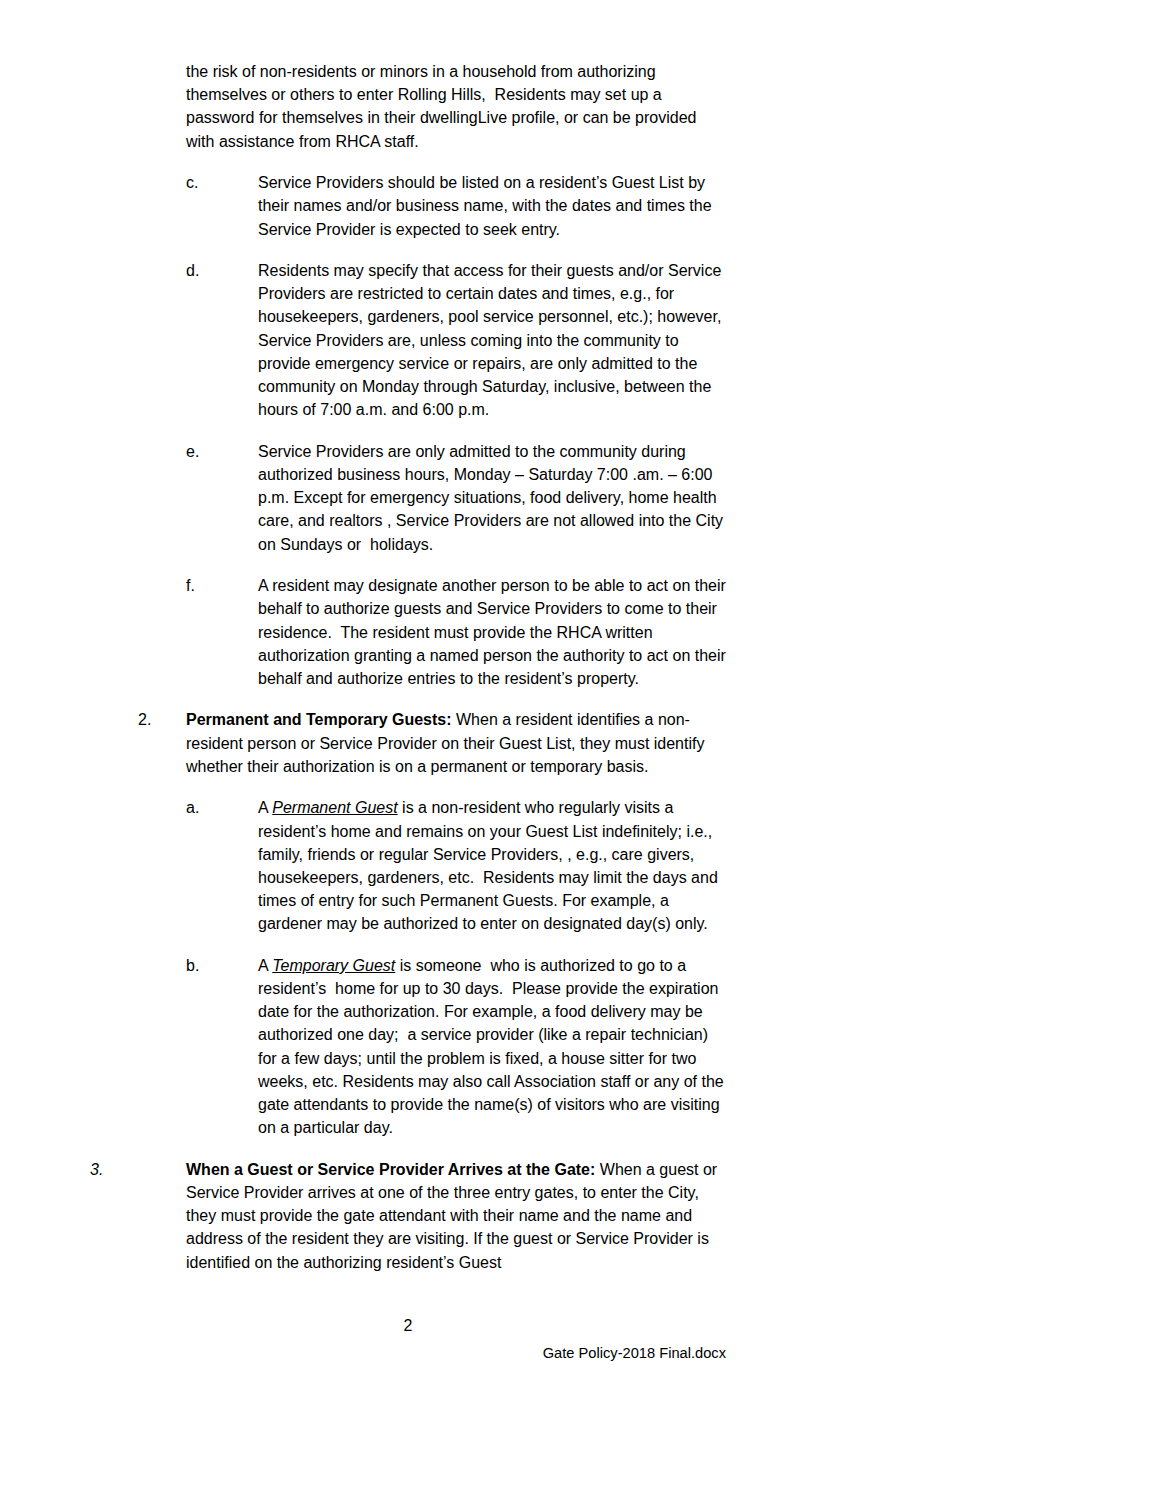the risk of non-residents or minors in a household from authorizing themselves or others to enter Rolling Hills, Residents may set up a password for themselves in their dwellingLive profile, or can be provided with assistance from RHCA staff.
c.
Service Providers should be listed on a resident’s Guest List by their names and/or business name, with the dates and times the Service Provider is expected to seek entry.
d.
Residents may specify that access for their guests and/or Service Providers are restricted to certain dates and times, e.g., for housekeepers, gardeners, pool service personnel, etc.); however, Service Providers are, unless coming into the community to provide emergency service or repairs, are only admitted to the community on Monday through Saturday, inclusive, between the hours of 7:00 a.m. and 6:00 p.m.
e.
Service Providers are only admitted to the community during authorized business hours, Monday – Saturday 7:00 .am. – 6:00 p.m. Except for emergency situations, food delivery, home health care, and realtors , Service Providers are not allowed into the City on Sundays or holidays.
f.
A resident may designate another person to be able to act on their behalf to authorize guests and Service Providers to come to their residence. The resident must provide the RHCA written authorization granting a named person the authority to act on their behalf and authorize entries to the resident’s property.
2.
Permanent and Temporary Guests: When a resident identifies a non-resident person or Service Provider on their Guest List, they must identify whether their authorization is on a permanent or temporary basis.
a.
A Permanent Guest is a non-resident who regularly visits a resident’s home and remains on your Guest List indefinitely; i.e., family, friends or regular Service Providers, , e.g., care givers, housekeepers, gardeners, etc. Residents may limit the days and times of entry for such Permanent Guests. For example, a gardener may be authorized to enter on designated day(s) only.
b.
A Temporary Guest is someone who is authorized to go to a resident’s home for up to 30 days. Please provide the expiration date for the authorization. For example, a food delivery may be authorized one day; a service provider (like a repair technician) for a few days; until the problem is fixed, a house sitter for two weeks, etc. Residents may also call Association staff or any of the gate attendants to provide the name(s) of visitors who are visiting on a particular day.
3.
When a Guest or Service Provider Arrives at the Gate: When a guest or Service Provider arrives at one of the three entry gates, to enter the City, they must provide the gate attendant with their name and the name and address of the resident they are visiting. If the guest or Service Provider is identified on the authorizing resident’s Guest
2
Gate Policy-2018 Final.docx